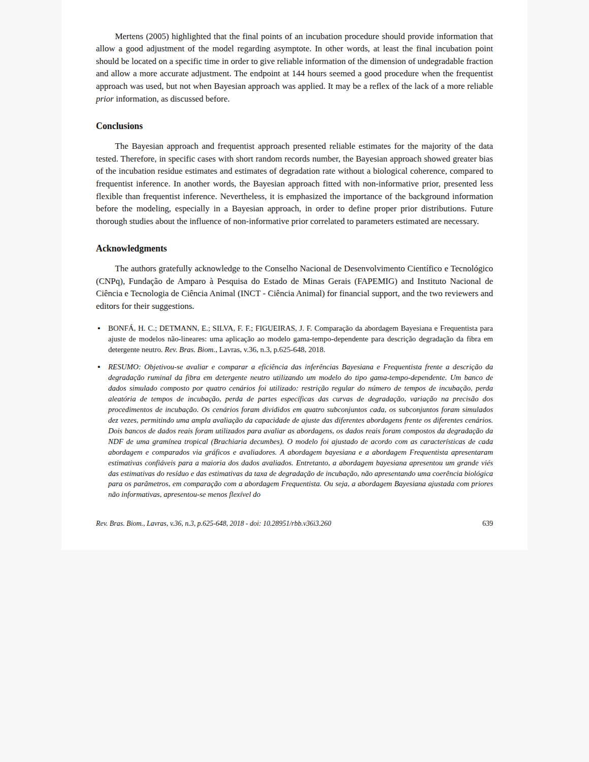Mertens (2005) highlighted that the final points of an incubation procedure should provide information that allow a good adjustment of the model regarding asymptote. In other words, at least the final incubation point should be located on a specific time in order to give reliable information of the dimension of undegradable fraction and allow a more accurate adjustment. The endpoint at 144 hours seemed a good procedure when the frequentist approach was used, but not when Bayesian approach was applied. It may be a reflex of the lack of a more reliable prior information, as discussed before.
Conclusions
The Bayesian approach and frequentist approach presented reliable estimates for the majority of the data tested. Therefore, in specific cases with short random records number, the Bayesian approach showed greater bias of the incubation residue estimates and estimates of degradation rate without a biological coherence, compared to frequentist inference. In another words, the Bayesian approach fitted with non-informative prior, presented less flexible than frequentist inference. Nevertheless, it is emphasized the importance of the background information before the modeling, especially in a Bayesian approach, in order to define proper prior distributions. Future thorough studies about the influence of non-informative prior correlated to parameters estimated are necessary.
Acknowledgments
The authors gratefully acknowledge to the Conselho Nacional de Desenvolvimento Científico e Tecnológico (CNPq), Fundação de Amparo à Pesquisa do Estado de Minas Gerais (FAPEMIG) and Instituto Nacional de Ciência e Tecnologia de Ciência Animal (INCT - Ciência Animal) for financial support, and the two reviewers and editors for their suggestions.
BONFÁ, H. C.; DETMANN, E.; SILVA, F. F.; FIGUEIRAS, J. F. Comparação da abordagem Bayesiana e Frequentista para ajuste de modelos não-lineares: uma aplicação ao modelo gama-tempo-dependente para descrição degradação da fibra em detergente neutro. Rev. Bras. Biom., Lavras, v.36, n.3, p.625-648, 2018.
RESUMO: Objetivou-se avaliar e comparar a eficiência das inferências Bayesiana e Frequentista frente a descrição da degradação ruminal da fibra em detergente neutro utilizando um modelo do tipo gama-tempo-dependente. Um banco de dados simulado composto por quatro cenários foi utilizado: restrição regular do número de tempos de incubação, perda aleatória de tempos de incubação, perda de partes específicas das curvas de degradação, variação na precisão dos procedimentos de incubação. Os cenários foram divididos em quatro subconjuntos cada, os subconjuntos foram simulados dez vezes, permitindo uma ampla avaliação da capacidade de ajuste das diferentes abordagens frente os diferentes cenários. Dois bancos de dados reais foram utilizados para avaliar as abordagens, os dados reais foram compostos da degradação da NDF de uma gramínea tropical (Brachiaria decumbes). O modelo foi ajustado de acordo com as características de cada abordagem e comparados via gráficos e avaliadores. A abordagem bayesiana e a abordagem Frequentista apresentaram estimativas confiáveis para a maioria dos dados avaliados. Entretanto, a abordagem bayesiana apresentou um grande viés das estimativas do resíduo e das estimativas da taxa de degradação de incubação, não apresentando uma coerência biológica para os parâmetros, em comparação com a abordagem Frequentista. Ou seja, a abordagem Bayesiana ajustada com priores não informativas, apresentou-se menos flexível do
Rev. Bras. Biom., Lavras, v.36, n.3, p.625-648, 2018 - doi: 10.28951/rbb.v36i3.260 639